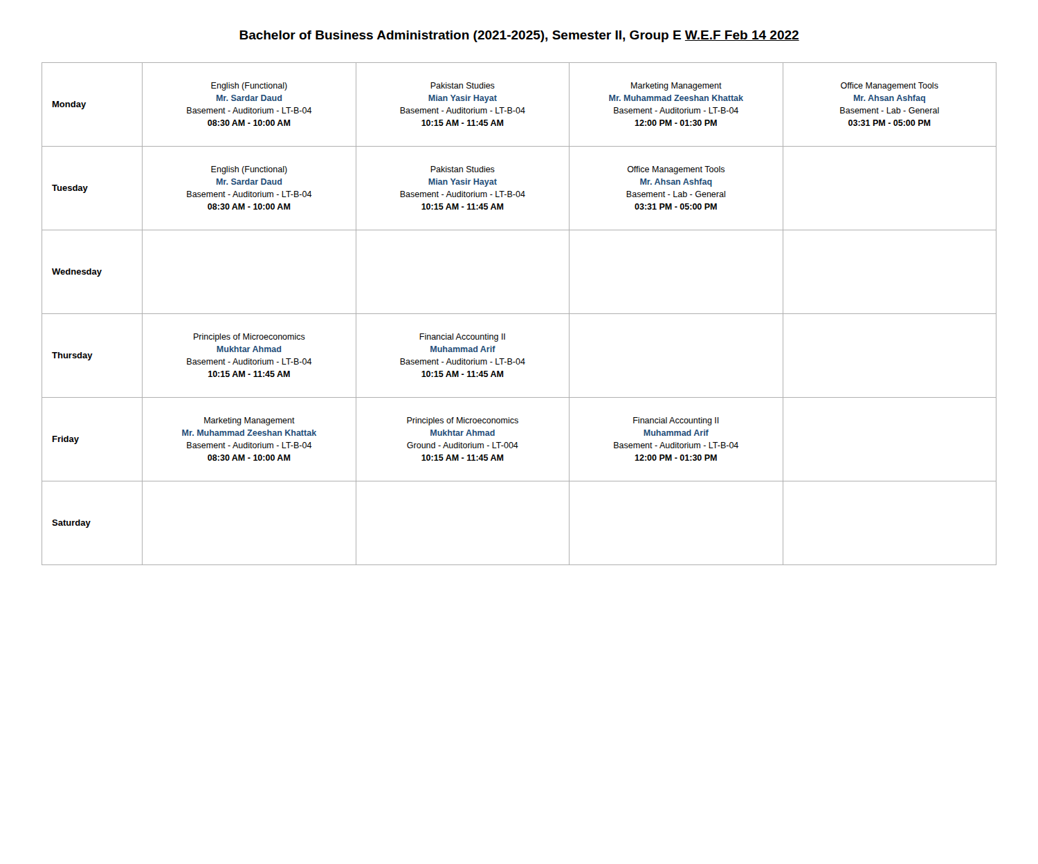Bachelor of Business Administration (2021-2025), Semester II, Group E W.E.F Feb 14 2022
| Monday | English (Functional) Mr. Sardar Daud Basement - Auditorium - LT-B-04 08:30 AM - 10:00 AM | Pakistan Studies Mian Yasir Hayat Basement - Auditorium - LT-B-04 10:15 AM - 11:45 AM | Marketing Management Mr. Muhammad Zeeshan Khattak Basement - Auditorium - LT-B-04 12:00 PM - 01:30 PM | Office Management Tools Mr. Ahsan Ashfaq Basement - Lab - General 03:31 PM - 05:00 PM |
| Tuesday | English (Functional) Mr. Sardar Daud Basement - Auditorium - LT-B-04 08:30 AM - 10:00 AM | Pakistan Studies Mian Yasir Hayat Basement - Auditorium - LT-B-04 10:15 AM - 11:45 AM | Office Management Tools Mr. Ahsan Ashfaq Basement - Lab - General 03:31 PM - 05:00 PM | |
| Wednesday | | | | |
| Thursday | Principles of Microeconomics Mukhtar Ahmad Basement - Auditorium - LT-B-04 10:15 AM - 11:45 AM | Financial Accounting II Muhammad Arif Basement - Auditorium - LT-B-04 10:15 AM - 11:45 AM | | |
| Friday | Marketing Management Mr. Muhammad Zeeshan Khattak Basement - Auditorium - LT-B-04 08:30 AM - 10:00 AM | Principles of Microeconomics Mukhtar Ahmad Ground - Auditorium - LT-004 10:15 AM - 11:45 AM | Financial Accounting II Muhammad Arif Basement - Auditorium - LT-B-04 12:00 PM - 01:30 PM | |
| Saturday | | | | |